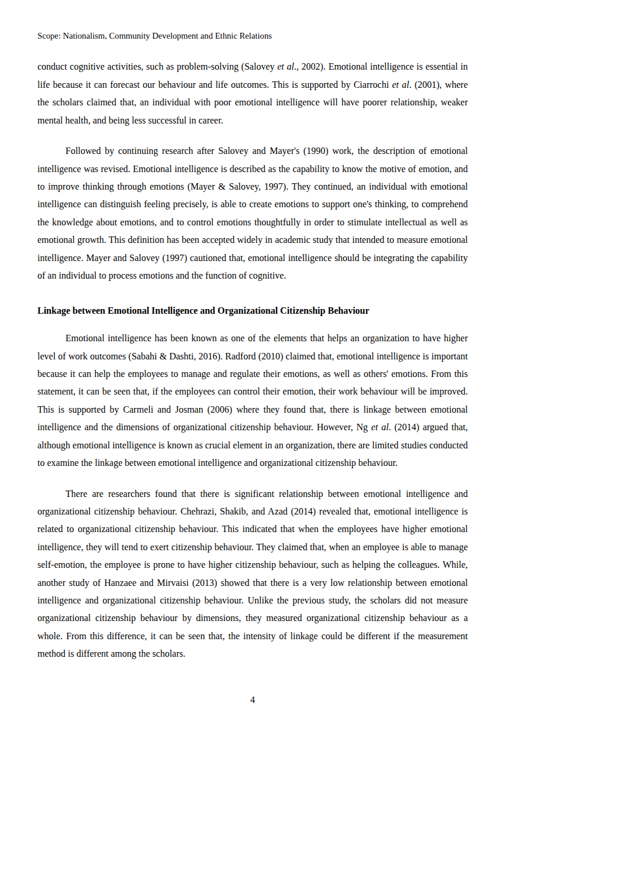Scope: Nationalism, Community Development and Ethnic Relations
conduct cognitive activities, such as problem-solving (Salovey et al., 2002). Emotional intelligence is essential in life because it can forecast our behaviour and life outcomes. This is supported by Ciarrochi et al. (2001), where the scholars claimed that, an individual with poor emotional intelligence will have poorer relationship, weaker mental health, and being less successful in career.
Followed by continuing research after Salovey and Mayer's (1990) work, the description of emotional intelligence was revised. Emotional intelligence is described as the capability to know the motive of emotion, and to improve thinking through emotions (Mayer & Salovey, 1997). They continued, an individual with emotional intelligence can distinguish feeling precisely, is able to create emotions to support one's thinking, to comprehend the knowledge about emotions, and to control emotions thoughtfully in order to stimulate intellectual as well as emotional growth. This definition has been accepted widely in academic study that intended to measure emotional intelligence. Mayer and Salovey (1997) cautioned that, emotional intelligence should be integrating the capability of an individual to process emotions and the function of cognitive.
Linkage between Emotional Intelligence and Organizational Citizenship Behaviour
Emotional intelligence has been known as one of the elements that helps an organization to have higher level of work outcomes (Sabahi & Dashti, 2016). Radford (2010) claimed that, emotional intelligence is important because it can help the employees to manage and regulate their emotions, as well as others' emotions. From this statement, it can be seen that, if the employees can control their emotion, their work behaviour will be improved. This is supported by Carmeli and Josman (2006) where they found that, there is linkage between emotional intelligence and the dimensions of organizational citizenship behaviour. However, Ng et al. (2014) argued that, although emotional intelligence is known as crucial element in an organization, there are limited studies conducted to examine the linkage between emotional intelligence and organizational citizenship behaviour.
There are researchers found that there is significant relationship between emotional intelligence and organizational citizenship behaviour. Chehrazi, Shakib, and Azad (2014) revealed that, emotional intelligence is related to organizational citizenship behaviour. This indicated that when the employees have higher emotional intelligence, they will tend to exert citizenship behaviour. They claimed that, when an employee is able to manage self-emotion, the employee is prone to have higher citizenship behaviour, such as helping the colleagues. While, another study of Hanzaee and Mirvaisi (2013) showed that there is a very low relationship between emotional intelligence and organizational citizenship behaviour. Unlike the previous study, the scholars did not measure organizational citizenship behaviour by dimensions, they measured organizational citizenship behaviour as a whole. From this difference, it can be seen that, the intensity of linkage could be different if the measurement method is different among the scholars.
4